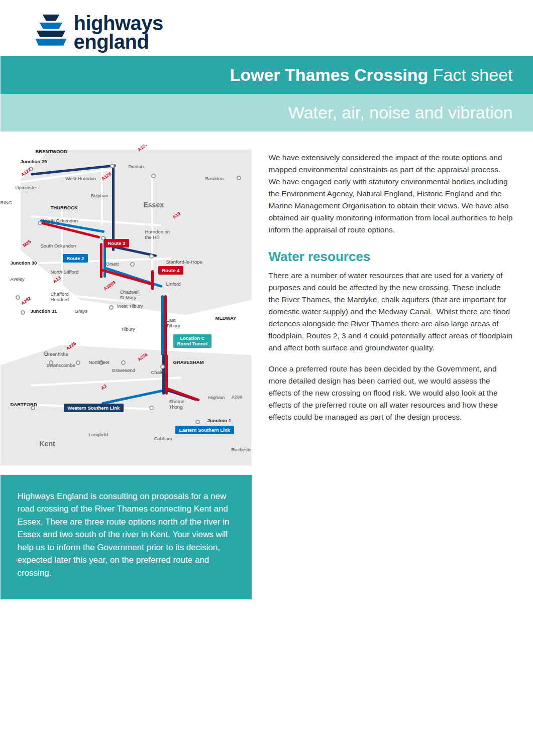highways england
Lower Thames Crossing Fact sheet
Water, air, noise and vibration
BRENTWOOD
Junction 29
West Horndon
Dunton
Basildon
Upminster
Bulphan
RING
THURROCK
Essex
North Ockendon
Horndon on
the Hill
South Ockendon
Junction 30
Orsett
Stanford-le-Hope
North Stifford
Aveley
Linford
Chafford
Hundred
Chadwell
St Mary
Junction 31
Grays
West Tilbury
East
Tilbury
MEDWAY
Tilbury
Greenhithe
Swanscombe
Northfleet
Gravesend
Chalk
GRAVESHAM
DARTFORD
Shorne
Thong
Higham
Junction 1
Longfield
Cobham
Rochester
Kent
A127
A127
A128
A13
M25
A13
A1089
A282
A226
A226
A2
A289
Route 3
Route 2
Route 4
Location C
Bored Tunnel
Western Southern Link
Eastern Southern Link
Highways England is consulting on proposals for a new road crossing of the River Thames connecting Kent and Essex. There are three route options north of the river in Essex and two south of the river in Kent. Your views will help us to inform the Government prior to its decision, expected later this year, on the preferred route and crossing.
We have extensively considered the impact of the route options and mapped environmental constraints as part of the appraisal process. We have engaged early with statutory environmental bodies including the Environment Agency, Natural England, Historic England and the Marine Management Organisation to obtain their views. We have also obtained air quality monitoring information from local authorities to help inform the appraisal of route options.
Water resources
There are a number of water resources that are used for a variety of purposes and could be affected by the new crossing. These include the River Thames, the Mardyke, chalk aquifers (that are important for domestic water supply) and the Medway Canal. Whilst there are flood defences alongside the River Thames there are also large areas of floodplain. Routes 2, 3 and 4 could potentially affect areas of floodplain and affect both surface and groundwater quality.
Once a preferred route has been decided by the Government, and more detailed design has been carried out, we would assess the effects of the new crossing on flood risk. We would also look at the effects of the preferred route on all water resources and how these effects could be managed as part of the design process.